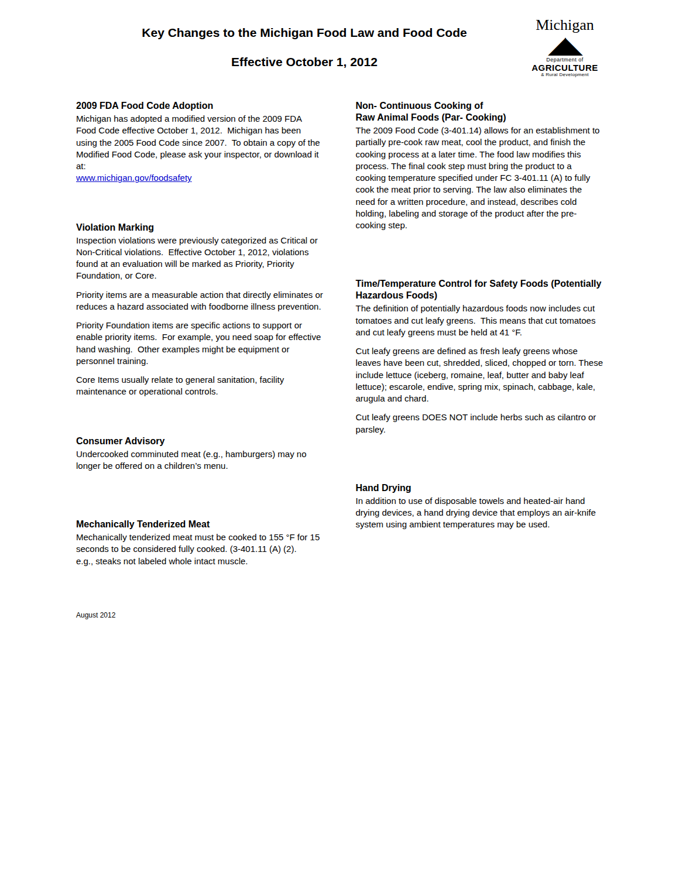Michigan
◢◣
Department of
AGRICULTURE
& Rural Development
Key Changes to the Michigan Food Law and Food Code Effective October 1, 2012
2009 FDA Food Code Adoption
Michigan has adopted a modified version of the 2009 FDA Food Code effective October 1, 2012. Michigan has been using the 2005 Food Code since 2007. To obtain a copy of the Modified Food Code, please ask your inspector, or download it at:
www.michigan.gov/foodsafety
Violation Marking
Inspection violations were previously categorized as Critical or Non-Critical violations. Effective October 1, 2012, violations found at an evaluation will be marked as Priority, Priority Foundation, or Core.
Priority items are a measurable action that directly eliminates or reduces a hazard associated with foodborne illness prevention.
Priority Foundation items are specific actions to support or enable priority items. For example, you need soap for effective hand washing. Other examples might be equipment or personnel training.
Core Items usually relate to general sanitation, facility maintenance or operational controls.
Consumer Advisory
Undercooked comminuted meat (e.g., hamburgers) may no longer be offered on a children’s menu.
Mechanically Tenderized Meat
Mechanically tenderized meat must be cooked to 155 °F for 15 seconds to be considered fully cooked. (3-401.11 (A) (2).
e.g., steaks not labeled whole intact muscle.
Non- Continuous Cooking of
Raw Animal Foods (Par- Cooking)
The 2009 Food Code (3-401.14) allows for an establishment to partially pre-cook raw meat, cool the product, and finish the cooking process at a later time. The food law modifies this process. The final cook step must bring the product to a cooking temperature specified under FC 3-401.11 (A) to fully cook the meat prior to serving. The law also eliminates the need for a written procedure, and instead, describes cold holding, labeling and storage of the product after the pre-cooking step.
Time/Temperature Control for Safety Foods (Potentially Hazardous Foods)
The definition of potentially hazardous foods now includes cut tomatoes and cut leafy greens. This means that cut tomatoes and cut leafy greens must be held at 41 °F.
Cut leafy greens are defined as fresh leafy greens whose leaves have been cut, shredded, sliced, chopped or torn. These include lettuce (iceberg, romaine, leaf, butter and baby leaf lettuce); escarole, endive, spring mix, spinach, cabbage, kale, arugula and chard.
Cut leafy greens DOES NOT include herbs such as cilantro or parsley.
Hand Drying
In addition to use of disposable towels and heated-air hand drying devices, a hand drying device that employs an air-knife system using ambient temperatures may be used.
August 2012